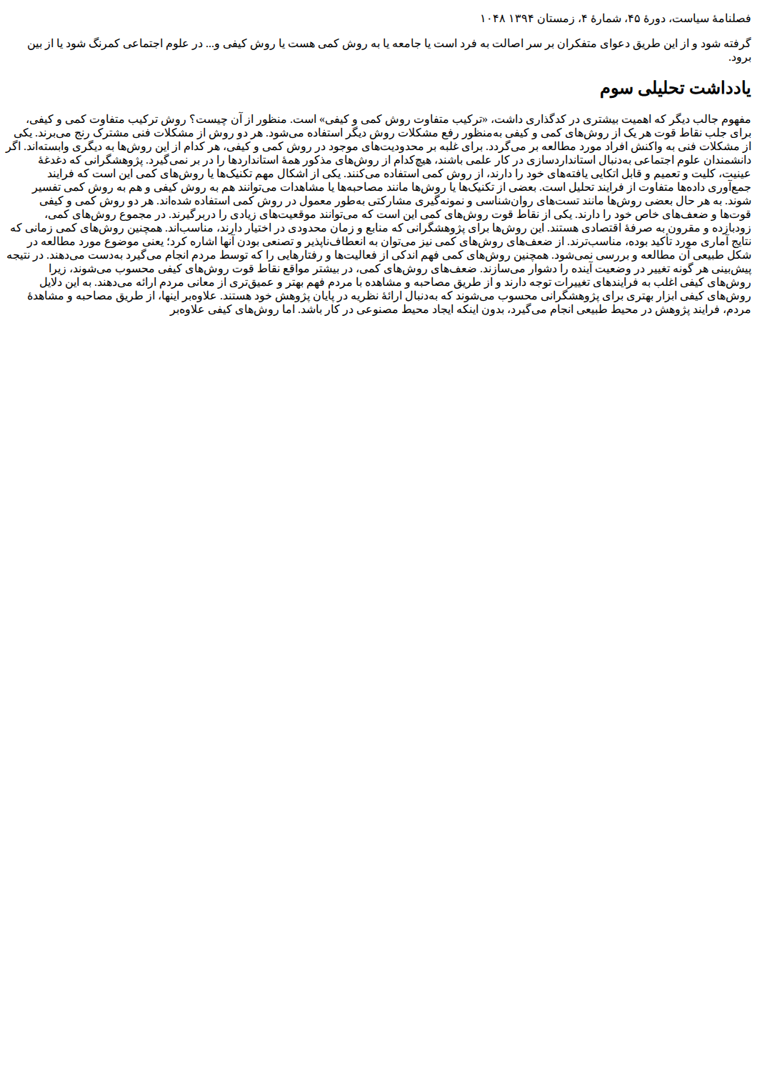فصلنامهٔ سیاست، دورهٔ ۴۵، شمارهٔ ۴، زمستان ۱۳۹۴ ۱۰۴۸
گرفته شود و از این طریق دعوای متفکران بر سر اصالت به فرد است یا جامعه یا به روش کمی هست یا روش کیفی و... در علوم اجتماعی کمرنگ شود یا از بین برود.
یادداشت تحلیلی سوم
مفهوم جالب دیگر که اهمیت بیشتری در کدگذاری داشت، «ترکیب متفاوت روش کمی و کیفی» است. منظور از آن چیست؟ روش ترکیب متفاوت کمی و کیفی، برای جلب نقاط قوت هر یک از روش‌های کمی و کیفی به‌منظور رفع مشکلات روش دیگر استفاده می‌شود. هر دو روش از مشکلات فنی مشترک رنج می‌برند. یکی از مشکلات فنی به واکنش افراد مورد مطالعه بر می‌گردد. برای غلبه بر محدودیت‌های موجود در روش کمی و کیفی، هر کدام از این روش‌ها به دیگری وابسته‌اند. اگر دانشمندان علوم اجتماعی به‌دنبال استانداردسازی در کار علمی باشند، هیچ‌کدام از روش‌های مذکور همهٔ استانداردها را در بر نمی‌گیرد. پژوهشگرانی که دغدغهٔ عینیت، کلیت و تعمیم و قابل اتکایی یافته‌های خود را دارند، از روش کمی استفاده می‌کنند. یکی از اشکال مهم تکنیک‌ها یا روش‌های کمی این است که فرایند جمع‌آوری داده‌ها متفاوت از فرایند تحلیل است. بعضی از تکنیک‌ها یا روش‌ها مانند مصاحبه‌ها یا مشاهدات می‌توانند هم به روش کیفی و هم به روش کمی تفسیر شوند. به هر حال بعضی روش‌ها مانند تست‌های روان‌شناسی و نمونه‌گیری مشارکتی به‌طور معمول در روش کمی استفاده شده‌اند. هر دو روش کمی و کیفی قوت‌ها و ضعف‌های خاص خود را دارند. یکی از نقاط قوت روش‌های کمی این است که می‌توانند موقعیت‌های زیادی را دربرگیرند. در مجموع روش‌های کمی، زودبازده و مقرون به صرفهٔ اقتصادی هستند. این روش‌ها برای پژوهشگرانی که منابع و زمان محدودی در اختیار دارند، مناسب‌اند. همچنین روش‌های کمی زمانی که نتایج آماری مورد تأکید بوده، مناسب‌ترند. از ضعف‌های روش‌های کمی نیز می‌توان به انعطاف‌ناپذیر و تصنعی بودن آنها اشاره کرد؛ یعنی موضوع مورد مطالعه در شکل طبیعی آن مطالعه و بررسی نمی‌شود. همچنین روش‌های کمی فهم اندکی از فعالیت‌ها و رفتارهایی را که توسط مردم انجام می‌گیرد به‌دست می‌دهند. در نتیجه پیش‌بینی هر گونه تغییر در وضعیت آینده را دشوار می‌سازند. ضعف‌های روش‌های کمی، در بیشتر مواقع نقاط قوت روش‌های کیفی محسوب می‌شوند، زیرا روش‌های کیفی اغلب به فرایندهای تغییرات توجه دارند و از طریق مصاحبه و مشاهده با مردم فهم بهتر و عمیق‌تری از معانی مردم ارائه می‌دهند. به این دلایل روش‌های کیفی ابزار بهتری برای پژوهشگرانی محسوب می‌شوند که به‌دنبال ارائهٔ نظریه در پایان پژوهش خود هستند. علاوه‌بر اینها، از طریق مصاحبه و مشاهدهٔ مردم، فرایند پژوهش در محیط طبیعی انجام می‌گیرد، بدون اینکه ایجاد محیط مصنوعی در کار باشد. اما روش‌های کیفی علاوه‌بر